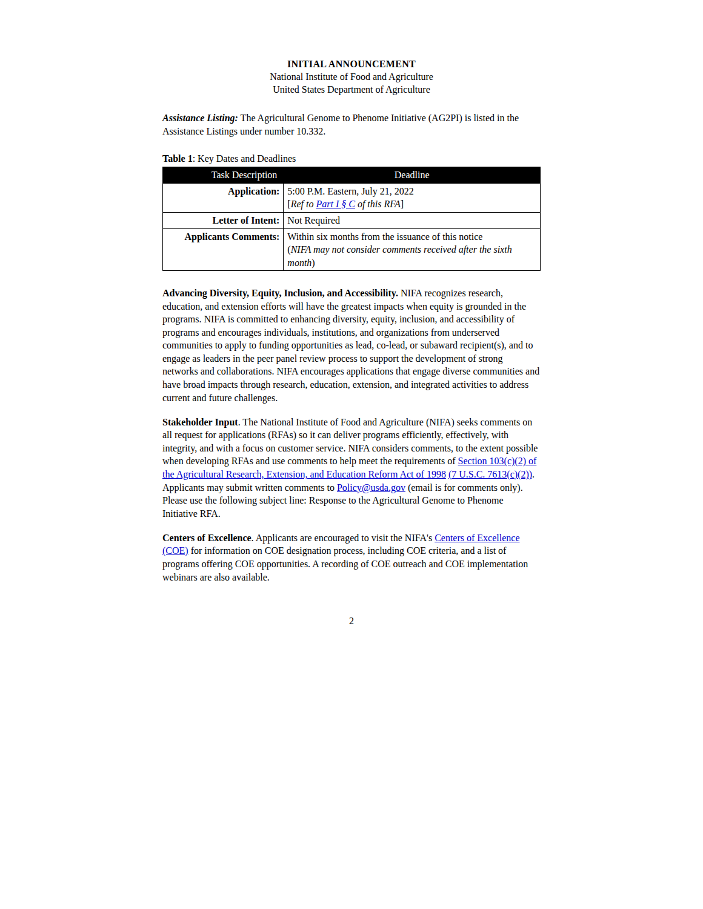INITIAL ANNOUNCEMENT
National Institute of Food and Agriculture
United States Department of Agriculture
Assistance Listing: The Agricultural Genome to Phenome Initiative (AG2PI) is listed in the Assistance Listings under number 10.332.
Table 1: Key Dates and Deadlines
| Task Description | Deadline |
| --- | --- |
| Application: | 5:00 P.M. Eastern, July 21, 2022 [ Ref to Part I § C of this RFA ] |
| Letter of Intent: | Not Required |
| Applicants Comments: | Within six months from the issuance of this notice ( NIFA may not consider c omments received after the sixth month ) |
Advancing Diversity, Equity, Inclusion, and Accessibility. NIFA recognizes research, education, and extension efforts will have the greatest impacts when equity is grounded in the programs. NIFA is committed to enhancing diversity, equity, inclusion, and accessibility of programs and encourages individuals, institutions, and organizations from underserved communities to apply to funding opportunities as lead, co-lead, or subaward recipient(s), and to engage as leaders in the peer panel review process to support the development of strong networks and collaborations. NIFA encourages applications that engage diverse communities and have broad impacts through research, education, extension, and integrated activities to address current and future challenges.
Stakeholder Input. The National Institute of Food and Agriculture (NIFA) seeks comments on all request for applications (RFAs) so it can deliver programs efficiently, effectively, with integrity, and with a focus on customer service. NIFA considers comments, to the extent possible when developing RFAs and use comments to help meet the requirements of Section 103(c)(2) of the Agricultural Research, Extension, and Education Reform Act of 1998 (7 U.S.C. 7613(c)(2)). Applicants may submit written comments to Policy@usda.gov (email is for comments only). Please use the following subject line: Response to the Agricultural Genome to Phenome Initiative RFA.
Centers of Excellence. Applicants are encouraged to visit the NIFA's Centers of Excellence (COE) for information on COE designation process, including COE criteria, and a list of programs offering COE opportunities. A recording of COE outreach and COE implementation webinars are also available.
2